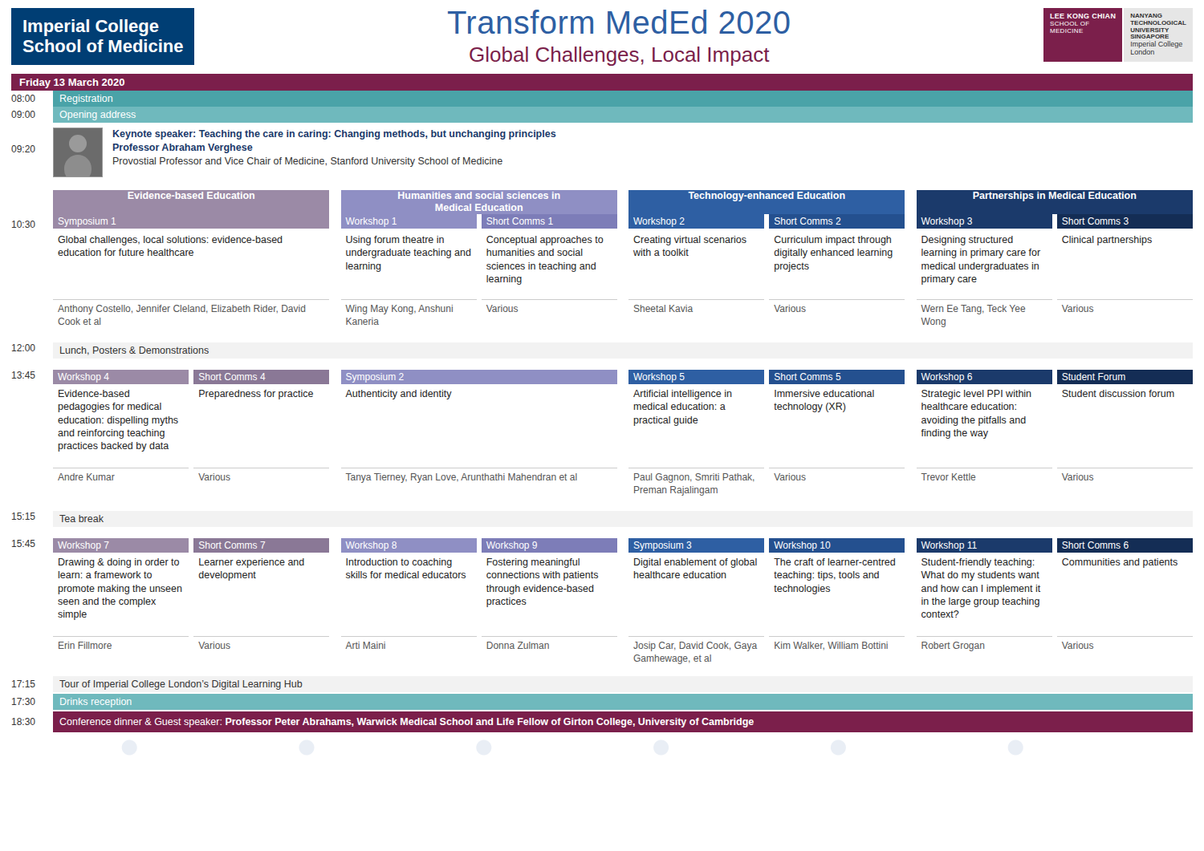Imperial College
School of Medicine
Transform MedEd 2020
Global Challenges, Local Impact
LEE KONG CHIAN
SCHOOL OF
MEDICINE
NANYANG
TECHNOLOGICAL
UNIVERSITY
SINGAPOREImperial College
London
Friday 13 March 2020
08:00
Registration
09:00
Opening address
09:20
Keynote speaker: Teaching the care in caring: Changing methods, but unchanging principles
Professor Abraham Verghese
Provostial Professor and Vice Chair of Medicine, Stanford University School of Medicine
| | Evidence-based Education | | Humanities and social sciences in Medical Education | | Technology-enhanced Education | | Partnerships in Medical Education |
| 10:30 | Symposium 1 | | Workshop 1 Short Comms 1 | | Workshop 2 Short Comms 2 | | Workshop 3 Short Comms 3 |
| | Global challenges, local solutions: evidence-based education for future healthcare | | Using forum theatre in undergraduate teaching and learning Conceptual approaches to humanities and social sciences in teaching and learning | | Creating virtual scenarios with a toolkit Curriculum impact through digitally enhanced learning projects | | Designing structured learning in primary care for medical undergraduates in primary care Clinical partnerships |
| | Anthony Costello, Jennifer Cleland, Elizabeth Rider, David Cook et al | | Wing May Kong, Anshuni Kaneria Various | | Sheetal Kavia Various | | Wern Ee Tang, Teck Yee Wong Various |
| 12:00 | Lunch, Posters & Demonstrations |
| 13:45 | Workshop 4 Short Comms 4 | | Symposium 2 | | Workshop 5 Short Comms 5 | | Workshop 6 Student Forum |
| | Evidence-based pedagogies for medical education: dispelling myths and reinforcing teaching practices backed by data Preparedness for practice | | Authenticity and identity | | Artificial intelligence in medical education: a practical guide Immersive educational technology (XR) | | Strategic level PPI within healthcare education: avoiding the pitfalls and finding the way Student discussion forum |
| | Andre Kumar Various | | Tanya Tierney, Ryan Love, Arunthathi Mahendran et al | | Paul Gagnon, Smriti Pathak, Preman Rajalingam Various | | Trevor Kettle Various |
| 15:15 | Tea break |
| 15:45 | Workshop 7 Short Comms 7 | | Workshop 8 Workshop 9 | | Symposium 3 Workshop 10 | | Workshop 11 Short Comms 6 |
| | Drawing & doing in order to learn: a framework to promote making the unseen seen and the complex simple Learner experience and development | | Introduction to coaching skills for medical educators Fostering meaningful connections with patients through evidence-based practices | | Digital enablement of global healthcare education The craft of learner-centred teaching: tips, tools and technologies | | Student-friendly teaching: What do my students want and how can I implement it in the large group teaching context? Communities and patients |
| | Erin Fillmore Various | | Arti Maini Donna Zulman | | Josip Car, David Cook, Gaya Gamhewage, et al Kim Walker, William Bottini | | Robert Grogan Various |
17:15
Tour of Imperial College London’s Digital Learning Hub
17:30
Drinks reception
18:30
Conference dinner & Guest speaker: Professor Peter Abrahams, Warwick Medical School and Life Fellow of Girton College, University of Cambridge